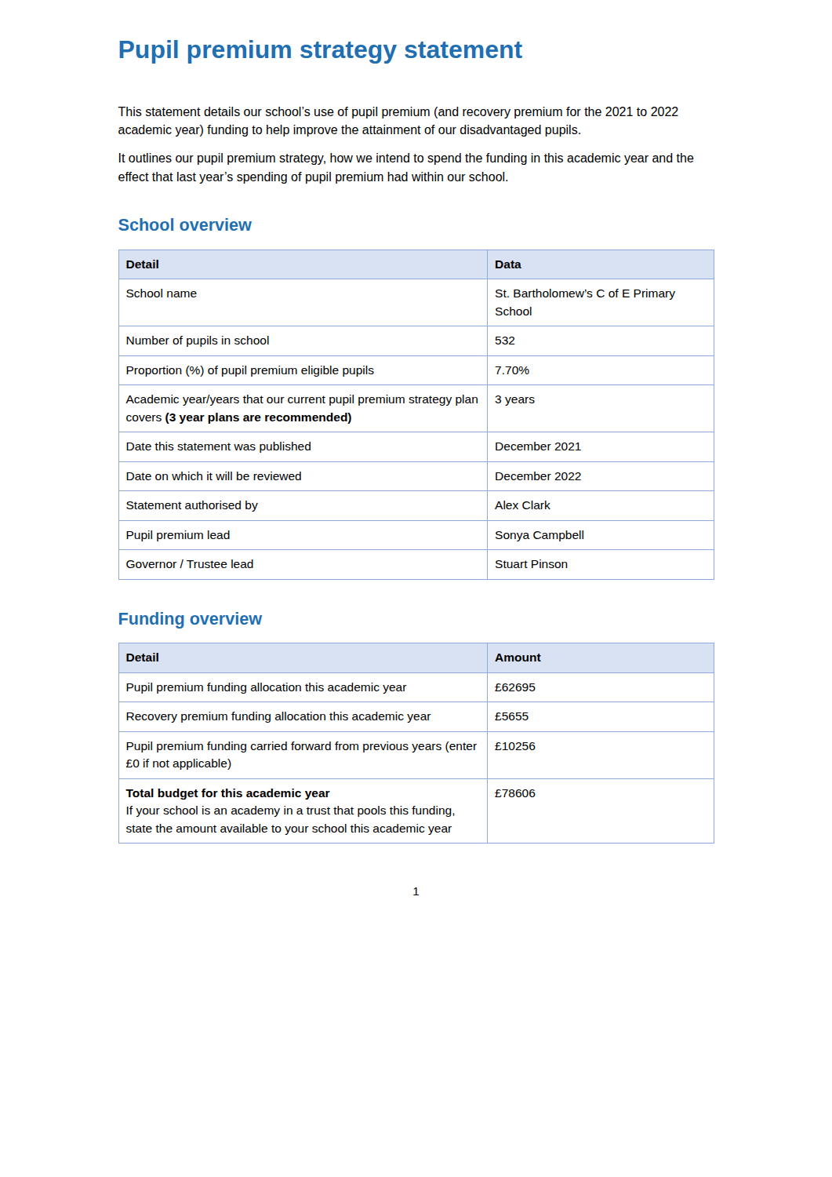Pupil premium strategy statement
This statement details our school’s use of pupil premium (and recovery premium for the 2021 to 2022 academic year) funding to help improve the attainment of our disadvantaged pupils.
It outlines our pupil premium strategy, how we intend to spend the funding in this academic year and the effect that last year’s spending of pupil premium had within our school.
School overview
| Detail | Data |
| --- | --- |
| School name | St. Bartholomew’s C of E Primary School |
| Number of pupils in school | 532 |
| Proportion (%) of pupil premium eligible pupils | 7.70% |
| Academic year/years that our current pupil premium strategy plan covers (3 year plans are recommended) | 3 years |
| Date this statement was published | December 2021 |
| Date on which it will be reviewed | December 2022 |
| Statement authorised by | Alex Clark |
| Pupil premium lead | Sonya Campbell |
| Governor / Trustee lead | Stuart Pinson |
Funding overview
| Detail | Amount |
| --- | --- |
| Pupil premium funding allocation this academic year | £62695 |
| Recovery premium funding allocation this academic year | £5655 |
| Pupil premium funding carried forward from previous years (enter £0 if not applicable) | £10256 |
| Total budget for this academic year If your school is an academy in a trust that pools this funding, state the amount available to your school this academic year | £78606 |
1